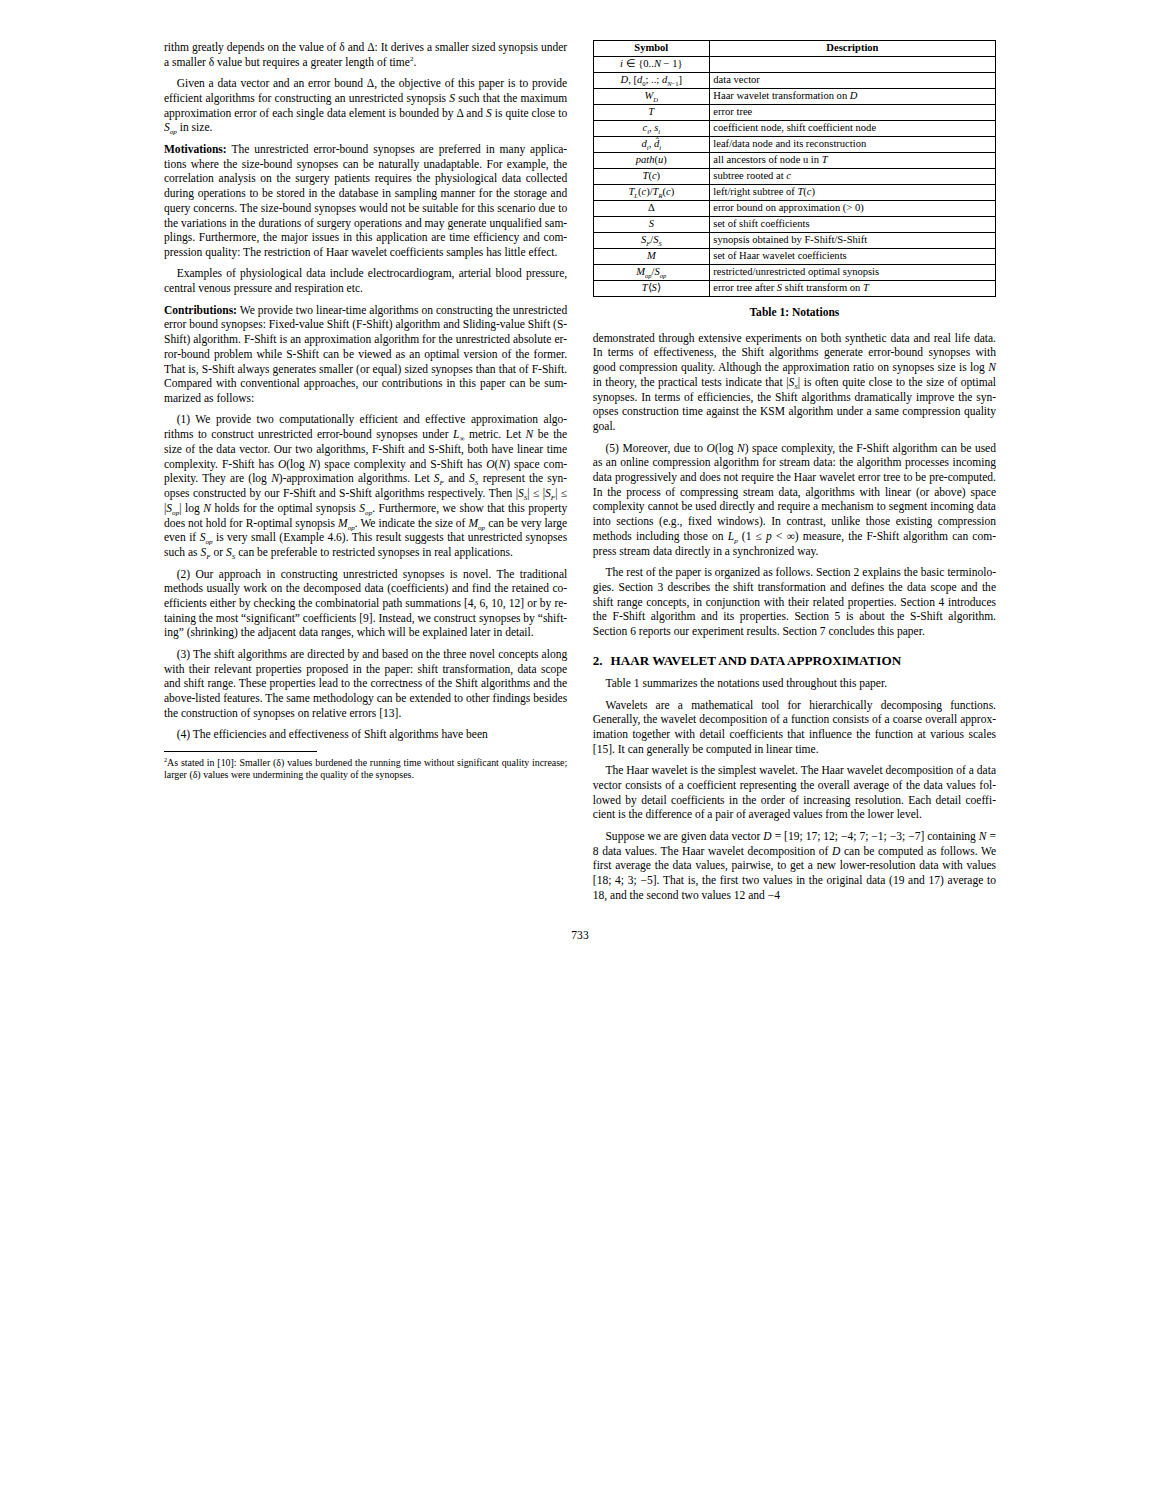rithm greatly depends on the value of δ and Δ: It derives a smaller sized synopsis under a smaller δ value but requires a greater length of time2.
Given a data vector and an error bound Δ, the objective of this paper is to provide efficient algorithms for constructing an unrestricted synopsis S such that the maximum approximation error of each single data element is bounded by Δ and S is quite close to Sop in size.
Motivations: The unrestricted error-bound synopses are preferred in many applications where the size-bound synopses can be naturally unadaptable. For example, the correlation analysis on the surgery patients requires the physiological data collected during operations to be stored in the database in sampling manner for the storage and query concerns. The size-bound synopses would not be suitable for this scenario due to the variations in the durations of surgery operations and may generate unqualified samplings. Furthermore, the major issues in this application are time efficiency and compression quality: The restriction of Haar wavelet coefficients samples has little effect.
Examples of physiological data include electrocardiogram, arterial blood pressure, central venous pressure and respiration etc.
Contributions: We provide two linear-time algorithms on constructing the unrestricted error bound synopses: Fixed-value Shift (F-Shift) algorithm and Sliding-value Shift (S-Shift) algorithm. F-Shift is an approximation algorithm for the unrestricted absolute error-bound problem while S-Shift can be viewed as an optimal version of the former. That is, S-Shift always generates smaller (or equal) sized synopses than that of F-Shift. Compared with conventional approaches, our contributions in this paper can be summarized as follows:
(1) We provide two computationally efficient and effective approximation algorithms to construct unrestricted error-bound synopses under L∞ metric. Let N be the size of the data vector. Our two algorithms, F-Shift and S-Shift, both have linear time complexity. F-Shift has O(log N) space complexity and S-Shift has O(N) space complexity. They are (log N)-approximation algorithms. Let SF and SS represent the synopses constructed by our F-Shift and S-Shift algorithms respectively. Then |SS| ≤ |SF| ≤ |Sop| log N holds for the optimal synopsis Sop. Furthermore, we show that this property does not hold for R-optimal synopsis Mop. We indicate the size of Mop can be very large even if Sop is very small (Example 4.6). This result suggests that unrestricted synopses such as SF or SS can be preferable to restricted synopses in real applications.
(2) Our approach in constructing unrestricted synopses is novel. The traditional methods usually work on the decomposed data (coefficients) and find the retained coefficients either by checking the combinatorial path summations [4, 6, 10, 12] or by retaining the most “significant” coefficients [9]. Instead, we construct synopses by “shifting” (shrinking) the adjacent data ranges, which will be explained later in detail.
(3) The shift algorithms are directed by and based on the three novel concepts along with their relevant properties proposed in the paper: shift transformation, data scope and shift range. These properties lead to the correctness of the Shift algorithms and the above-listed features. The same methodology can be extended to other findings besides the construction of synopses on relative errors [13].
(4) The efficiencies and effectiveness of Shift algorithms have been
2As stated in [10]: Smaller (δ) values burdened the running time without significant quality increase; larger (δ) values were undermining the quality of the synopses.
| Symbol | Description |
| --- | --- |
| i ∈ {0.. N − 1} | |
| D , [ d 0 ; ..; d N −1 ] | data vector |
| W D | Haar wavelet transformation on D |
| T | error tree |
| c i , s i | coefficient node, shift coefficient node |
| d i , d̂ i | leaf/data node and its reconstruction |
| path ( u ) | all ancestors of node u in T |
| T ( c ) | subtree rooted at c |
| T L ( c )/ T R ( c ) | left/right subtree of T ( c ) |
| Δ | error bound on approximation (> 0) |
| S | set of shift coefficients |
| S F / S S | synopsis obtained by F-Shift/S-Shift |
| M | set of Haar wavelet coefficients |
| M op / S op | restricted/unrestricted optimal synopsis |
| T ⟨ S ⟩ | error tree after S shift transform on T |
Table 1: Notations
demonstrated through extensive experiments on both synthetic data and real life data. In terms of effectiveness, the Shift algorithms generate error-bound synopses with good compression quality. Although the approximation ratio on synopses size is log N in theory, the practical tests indicate that |SS| is often quite close to the size of optimal synopses. In terms of efficiencies, the Shift algorithms dramatically improve the synopses construction time against the KSM algorithm under a same compression quality goal.
(5) Moreover, due to O(log N) space complexity, the F-Shift algorithm can be used as an online compression algorithm for stream data: the algorithm processes incoming data progressively and does not require the Haar wavelet error tree to be pre-computed. In the process of compressing stream data, algorithms with linear (or above) space complexity cannot be used directly and require a mechanism to segment incoming data into sections (e.g., fixed windows). In contrast, unlike those existing compression methods including those on Lp (1 ≤ p < ∞) measure, the F-Shift algorithm can compress stream data directly in a synchronized way.
The rest of the paper is organized as follows. Section 2 explains the basic terminologies. Section 3 describes the shift transformation and defines the data scope and the shift range concepts, in conjunction with their related properties. Section 4 introduces the F-Shift algorithm and its properties. Section 5 is about the S-Shift algorithm. Section 6 reports our experiment results. Section 7 concludes this paper.
2. HAAR WAVELET AND DATA APPROXIMATION
Table 1 summarizes the notations used throughout this paper.
Wavelets are a mathematical tool for hierarchically decomposing functions. Generally, the wavelet decomposition of a function consists of a coarse overall approximation together with detail coefficients that influence the function at various scales [15]. It can generally be computed in linear time.
The Haar wavelet is the simplest wavelet. The Haar wavelet decomposition of a data vector consists of a coefficient representing the overall average of the data values followed by detail coefficients in the order of increasing resolution. Each detail coefficient is the difference of a pair of averaged values from the lower level.
Suppose we are given data vector D = [19; 17; 12; −4; 7; −1; −3; −7] containing N = 8 data values. The Haar wavelet decomposition of D can be computed as follows. We first average the data values, pairwise, to get a new lower-resolution data with values [18; 4; 3; −5]. That is, the first two values in the original data (19 and 17) average to 18, and the second two values 12 and −4
733